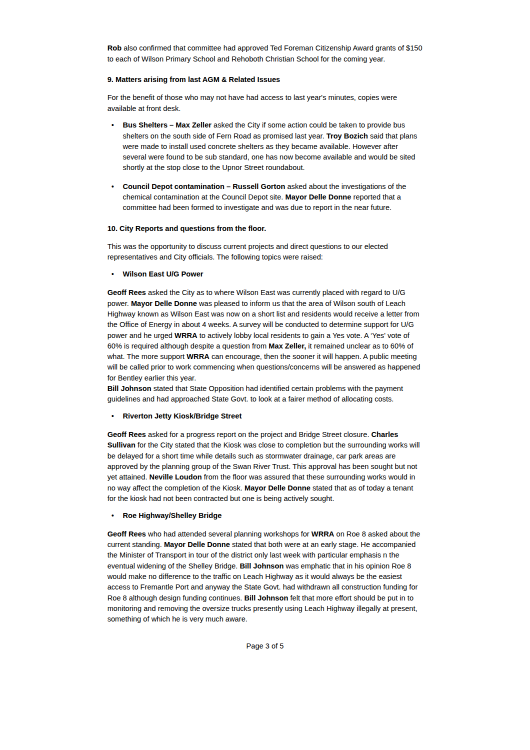Rob also confirmed that committee had approved Ted Foreman Citizenship Award grants of $150 to each of Wilson Primary School and Rehoboth Christian School for the coming year.
9. Matters arising from last AGM & Related Issues
For the benefit of those who may not have had access to last year's minutes, copies were available at front desk.
Bus Shelters – Max Zeller asked the City if some action could be taken to provide bus shelters on the south side of Fern Road as promised last year. Troy Bozich said that plans were made to install used concrete shelters as they became available. However after several were found to be sub standard, one has now become available and would be sited shortly at the stop close to the Upnor Street roundabout.
Council Depot contamination – Russell Gorton asked about the investigations of the chemical contamination at the Council Depot site. Mayor Delle Donne reported that a committee had been formed to investigate and was due to report in the near future.
10. City Reports and questions from the floor.
This was the opportunity to discuss current projects and direct questions to our elected representatives and City officials. The following topics were raised:
Wilson East U/G Power
Geoff Rees asked the City as to where Wilson East was currently placed with regard to U/G power. Mayor Delle Donne was pleased to inform us that the area of Wilson south of Leach Highway known as Wilson East was now on a short list and residents would receive a letter from the Office of Energy in about 4 weeks. A survey will be conducted to determine support for U/G power and he urged WRRA to actively lobby local residents to gain a Yes vote. A ‘Yes’ vote of 60% is required although despite a question from Max Zeller, it remained unclear as to 60% of what. The more support WRRA can encourage, then the sooner it will happen. A public meeting will be called prior to work commencing when questions/concerns will be answered as happened for Bentley earlier this year.
Bill Johnson stated that State Opposition had identified certain problems with the payment guidelines and had approached State Govt. to look at a fairer method of allocating costs.
Riverton Jetty Kiosk/Bridge Street
Geoff Rees asked for a progress report on the project and Bridge Street closure. Charles Sullivan for the City stated that the Kiosk was close to completion but the surrounding works will be delayed for a short time while details such as stormwater drainage, car park areas are approved by the planning group of the Swan River Trust. This approval has been sought but not yet attained. Neville Loudon from the floor was assured that these surrounding works would in no way affect the completion of the Kiosk. Mayor Delle Donne stated that as of today a tenant for the kiosk had not been contracted but one is being actively sought.
Roe Highway/Shelley Bridge
Geoff Rees who had attended several planning workshops for WRRA on Roe 8 asked about the current standing. Mayor Delle Donne stated that both were at an early stage. He accompanied the Minister of Transport in tour of the district only last week with particular emphasis n the eventual widening of the Shelley Bridge. Bill Johnson was emphatic that in his opinion Roe 8 would make no difference to the traffic on Leach Highway as it would always be the easiest access to Fremantle Port and anyway the State Govt. had withdrawn all construction funding for Roe 8 although design funding continues. Bill Johnson felt that more effort should be put in to monitoring and removing the oversize trucks presently using Leach Highway illegally at present, something of which he is very much aware.
Page 3 of 5